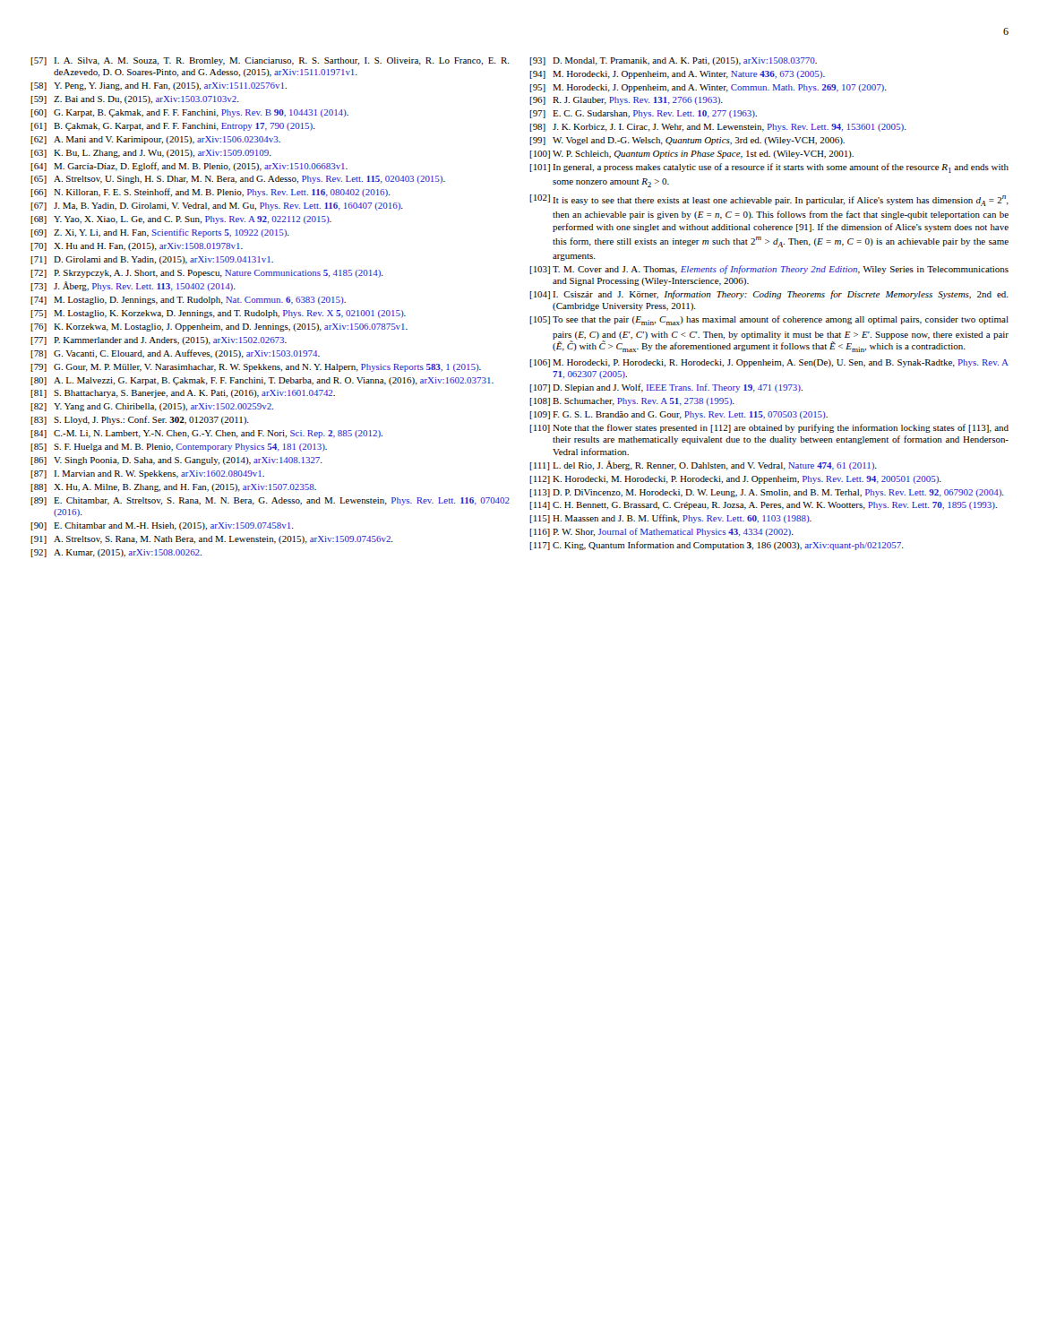6
[57] I. A. Silva, A. M. Souza, T. R. Bromley, M. Cianciaruso, R. S. Sarthour, I. S. Oliveira, R. Lo Franco, E. R. deAzevedo, D. O. Soares-Pinto, and G. Adesso, (2015), arXiv:1511.01971v1.
[58] Y. Peng, Y. Jiang, and H. Fan, (2015), arXiv:1511.02576v1.
[59] Z. Bai and S. Du, (2015), arXiv:1503.07103v2.
[60] G. Karpat, B. Çakmak, and F. F. Fanchini, Phys. Rev. B 90, 104431 (2014).
[61] B. Çakmak, G. Karpat, and F. F. Fanchini, Entropy 17, 790 (2015).
[62] A. Mani and V. Karimipour, (2015), arXiv:1506.02304v3.
[63] K. Bu, L. Zhang, and J. Wu, (2015), arXiv:1509.09109.
[64] M. García-Díaz, D. Egloff, and M. B. Plenio, (2015), arXiv:1510.06683v1.
[65] A. Streltsov, U. Singh, H. S. Dhar, M. N. Bera, and G. Adesso, Phys. Rev. Lett. 115, 020403 (2015).
[66] N. Killoran, F. E. S. Steinhoff, and M. B. Plenio, Phys. Rev. Lett. 116, 080402 (2016).
[67] J. Ma, B. Yadin, D. Girolami, V. Vedral, and M. Gu, Phys. Rev. Lett. 116, 160407 (2016).
[68] Y. Yao, X. Xiao, L. Ge, and C. P. Sun, Phys. Rev. A 92, 022112 (2015).
[69] Z. Xi, Y. Li, and H. Fan, Scientific Reports 5, 10922 (2015).
[70] X. Hu and H. Fan, (2015), arXiv:1508.01978v1.
[71] D. Girolami and B. Yadin, (2015), arXiv:1509.04131v1.
[72] P. Skrzypczyk, A. J. Short, and S. Popescu, Nature Communications 5, 4185 (2014).
[73] J. Åberg, Phys. Rev. Lett. 113, 150402 (2014).
[74] M. Lostaglio, D. Jennings, and T. Rudolph, Nat. Commun. 6, 6383 (2015).
[75] M. Lostaglio, K. Korzekwa, D. Jennings, and T. Rudolph, Phys. Rev. X 5, 021001 (2015).
[76] K. Korzekwa, M. Lostaglio, J. Oppenheim, and D. Jennings, (2015), arXiv:1506.07875v1.
[77] P. Kammerlander and J. Anders, (2015), arXiv:1502.02673.
[78] G. Vacanti, C. Elouard, and A. Auffeves, (2015), arXiv:1503.01974.
[79] G. Gour, M. P. Müller, V. Narasimhachar, R. W. Spekkens, and N. Y. Halpern, Physics Reports 583, 1 (2015).
[80] A. L. Malvezzi, G. Karpat, B. Çakmak, F. F. Fanchini, T. Debarba, and R. O. Vianna, (2016), arXiv:1602.03731.
[81] S. Bhattacharya, S. Banerjee, and A. K. Pati, (2016), arXiv:1601.04742.
[82] Y. Yang and G. Chiribella, (2015), arXiv:1502.00259v2.
[83] S. Lloyd, J. Phys.: Conf. Ser. 302, 012037 (2011).
[84] C.-M. Li, N. Lambert, Y.-N. Chen, G.-Y. Chen, and F. Nori, Sci. Rep. 2, 885 (2012).
[85] S. F. Huelga and M. B. Plenio, Contemporary Physics 54, 181 (2013).
[86] V. Singh Poonia, D. Saha, and S. Ganguly, (2014), arXiv:1408.1327.
[87] I. Marvian and R. W. Spekkens, arXiv:1602.08049v1.
[88] X. Hu, A. Milne, B. Zhang, and H. Fan, (2015), arXiv:1507.02358.
[89] E. Chitambar, A. Streltsov, S. Rana, M. N. Bera, G. Adesso, and M. Lewenstein, Phys. Rev. Lett. 116, 070402 (2016).
[90] E. Chitambar and M.-H. Hsieh, (2015), arXiv:1509.07458v1.
[91] A. Streltsov, S. Rana, M. Nath Bera, and M. Lewenstein, (2015), arXiv:1509.07456v2.
[92] A. Kumar, (2015), arXiv:1508.00262.
[93] D. Mondal, T. Pramanik, and A. K. Pati, (2015), arXiv:1508.03770.
[94] M. Horodecki, J. Oppenheim, and A. Winter, Nature 436, 673 (2005).
[95] M. Horodecki, J. Oppenheim, and A. Winter, Commun. Math. Phys. 269, 107 (2007).
[96] R. J. Glauber, Phys. Rev. 131, 2766 (1963).
[97] E. C. G. Sudarshan, Phys. Rev. Lett. 10, 277 (1963).
[98] J. K. Korbicz, J. I. Cirac, J. Wehr, and M. Lewenstein, Phys. Rev. Lett. 94, 153601 (2005).
[99] W. Vogel and D.-G. Welsch, Quantum Optics, 3rd ed. (Wiley-VCH, 2006).
[100] W. P. Schleich, Quantum Optics in Phase Space, 1st ed. (Wiley-VCH, 2001).
[101] In general, a process makes catalytic use of a resource if it starts with some amount of the resource R1 and ends with some nonzero amount R2 > 0.
[102] It is easy to see that there exists at least one achievable pair. In particular, if Alice's system has dimension dA = 2n, then an achievable pair is given by (E = n, C = 0). This follows from the fact that single-qubit teleportation can be performed with one singlet and without additional coherence [91]. If the dimension of Alice's system does not have this form, there still exists an integer m such that 2m > dA. Then, (E = m, C = 0) is an achievable pair by the same arguments.
[103] T. M. Cover and J. A. Thomas, Elements of Information Theory 2nd Edition, Wiley Series in Telecommunications and Signal Processing (Wiley-Interscience, 2006).
[104] I. Csiszár and J. Körner, Information Theory: Coding Theorems for Discrete Memoryless Systems, 2nd ed. (Cambridge University Press, 2011).
[105] To see that the pair (Emin, Cmax) has maximal amount of coherence among all optimal pairs, consider two optimal pairs (E, C) and (E′, C′) with C < C′. Then, by optimality it must be that E > E′. Suppose now, there existed a pair (Ẽ, C̃) with C̃ > Cmax. By the aforementioned argument it follows that Ẽ < Emin, which is a contradiction.
[106] M. Horodecki, P. Horodecki, R. Horodecki, J. Oppenheim, A. Sen(De), U. Sen, and B. Synak-Radtke, Phys. Rev. A 71, 062307 (2005).
[107] D. Slepian and J. Wolf, IEEE Trans. Inf. Theory 19, 471 (1973).
[108] B. Schumacher, Phys. Rev. A 51, 2738 (1995).
[109] F. G. S. L. Brandão and G. Gour, Phys. Rev. Lett. 115, 070503 (2015).
[110] Note that the flower states presented in [112] are obtained by purifying the information locking states of [113], and their results are mathematically equivalent due to the duality between entanglement of formation and Henderson-Vedral information.
[111] L. del Rio, J. Åberg, R. Renner, O. Dahlsten, and V. Vedral, Nature 474, 61 (2011).
[112] K. Horodecki, M. Horodecki, P. Horodecki, and J. Oppenheim, Phys. Rev. Lett. 94, 200501 (2005).
[113] D. P. DiVincenzo, M. Horodecki, D. W. Leung, J. A. Smolin, and B. M. Terhal, Phys. Rev. Lett. 92, 067902 (2004).
[114] C. H. Bennett, G. Brassard, C. Crépeau, R. Jozsa, A. Peres, and W. K. Wootters, Phys. Rev. Lett. 70, 1895 (1993).
[115] H. Maassen and J. B. M. Uffink, Phys. Rev. Lett. 60, 1103 (1988).
[116] P. W. Shor, Journal of Mathematical Physics 43, 4334 (2002).
[117] C. King, Quantum Information and Computation 3, 186 (2003), arXiv:quant-ph/0212057.